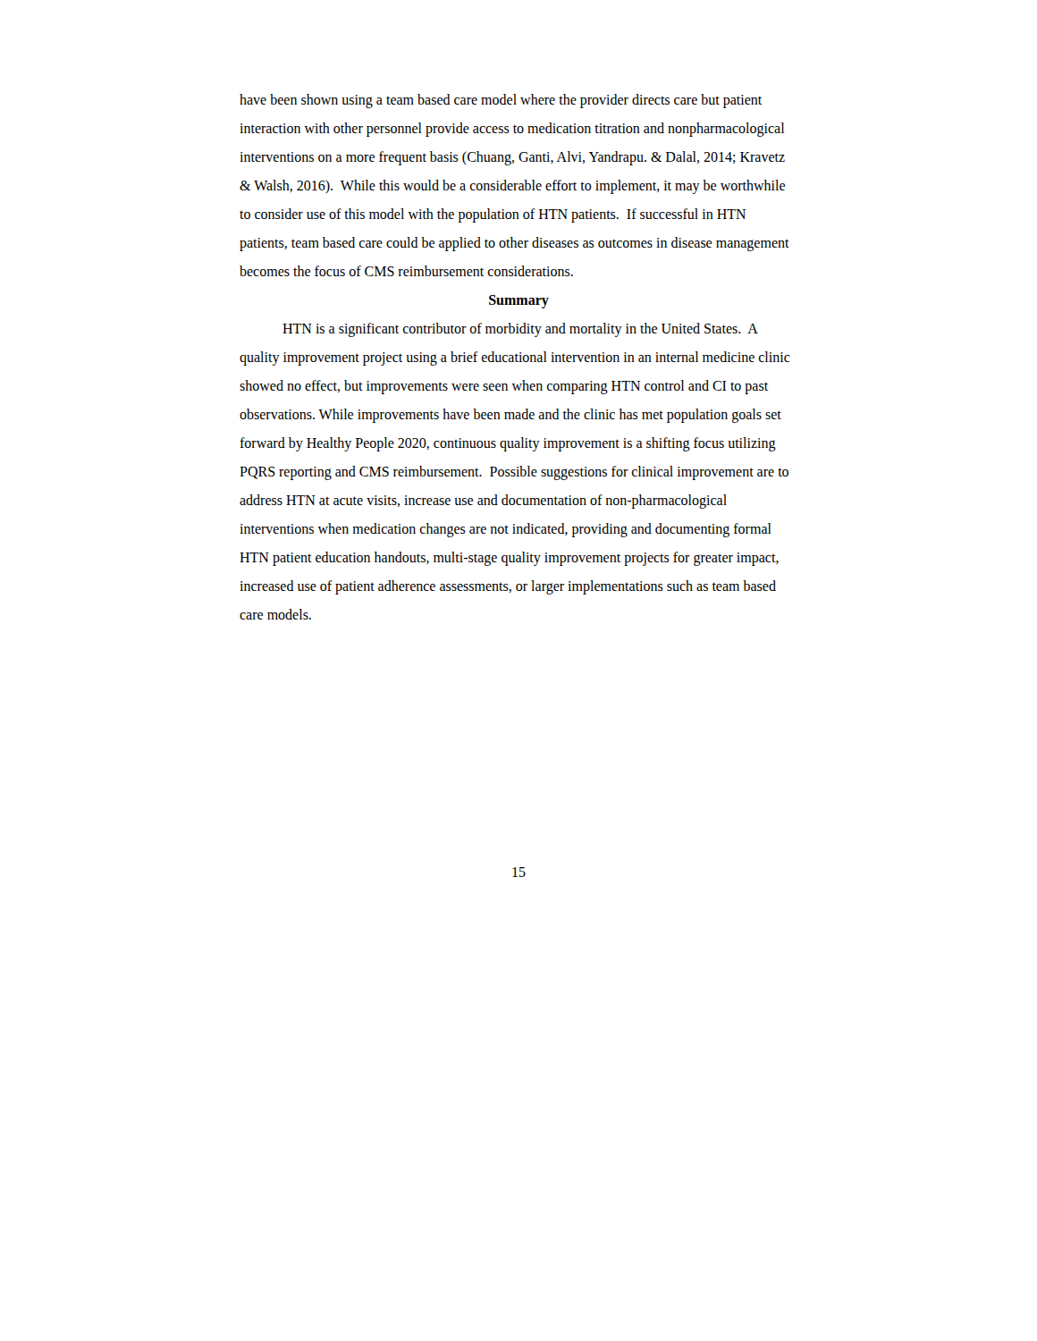have been shown using a team based care model where the provider directs care but patient interaction with other personnel provide access to medication titration and nonpharmacological interventions on a more frequent basis (Chuang, Ganti, Alvi, Yandrapu. & Dalal, 2014; Kravetz & Walsh, 2016). While this would be a considerable effort to implement, it may be worthwhile to consider use of this model with the population of HTN patients. If successful in HTN patients, team based care could be applied to other diseases as outcomes in disease management becomes the focus of CMS reimbursement considerations.
Summary
HTN is a significant contributor of morbidity and mortality in the United States. A quality improvement project using a brief educational intervention in an internal medicine clinic showed no effect, but improvements were seen when comparing HTN control and CI to past observations. While improvements have been made and the clinic has met population goals set forward by Healthy People 2020, continuous quality improvement is a shifting focus utilizing PQRS reporting and CMS reimbursement. Possible suggestions for clinical improvement are to address HTN at acute visits, increase use and documentation of non-pharmacological interventions when medication changes are not indicated, providing and documenting formal HTN patient education handouts, multi-stage quality improvement projects for greater impact, increased use of patient adherence assessments, or larger implementations such as team based care models.
15